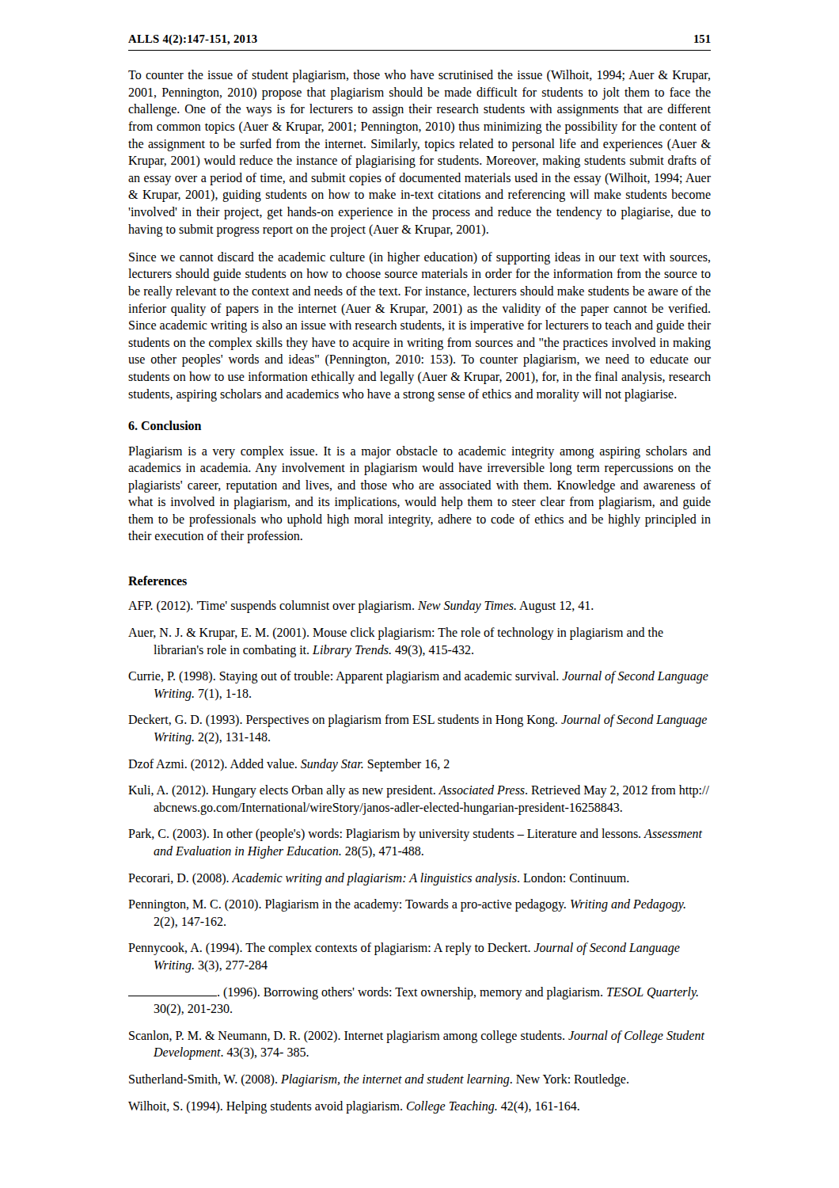ALLS 4(2):147-151, 2013 151
To counter the issue of student plagiarism, those who have scrutinised the issue (Wilhoit, 1994; Auer & Krupar, 2001, Pennington, 2010) propose that plagiarism should be made difficult for students to jolt them to face the challenge. One of the ways is for lecturers to assign their research students with assignments that are different from common topics (Auer & Krupar, 2001; Pennington, 2010) thus minimizing the possibility for the content of the assignment to be surfed from the internet. Similarly, topics related to personal life and experiences (Auer & Krupar, 2001) would reduce the instance of plagiarising for students. Moreover, making students submit drafts of an essay over a period of time, and submit copies of documented materials used in the essay (Wilhoit, 1994; Auer & Krupar, 2001), guiding students on how to make in-text citations and referencing will make students become 'involved' in their project, get hands-on experience in the process and reduce the tendency to plagiarise, due to having to submit progress report on the project (Auer & Krupar, 2001).
Since we cannot discard the academic culture (in higher education) of supporting ideas in our text with sources, lecturers should guide students on how to choose source materials in order for the information from the source to be really relevant to the context and needs of the text. For instance, lecturers should make students be aware of the inferior quality of papers in the internet (Auer & Krupar, 2001) as the validity of the paper cannot be verified. Since academic writing is also an issue with research students, it is imperative for lecturers to teach and guide their students on the complex skills they have to acquire in writing from sources and "the practices involved in making use other peoples' words and ideas" (Pennington, 2010: 153). To counter plagiarism, we need to educate our students on how to use information ethically and legally (Auer & Krupar, 2001), for, in the final analysis, research students, aspiring scholars and academics who have a strong sense of ethics and morality will not plagiarise.
6. Conclusion
Plagiarism is a very complex issue. It is a major obstacle to academic integrity among aspiring scholars and academics in academia. Any involvement in plagiarism would have irreversible long term repercussions on the plagiarists' career, reputation and lives, and those who are associated with them. Knowledge and awareness of what is involved in plagiarism, and its implications, would help them to steer clear from plagiarism, and guide them to be professionals who uphold high moral integrity, adhere to code of ethics and be highly principled in their execution of their profession.
References
AFP. (2012). 'Time' suspends columnist over plagiarism. New Sunday Times. August 12, 41.
Auer, N. J. & Krupar, E. M. (2001). Mouse click plagiarism: The role of technology in plagiarism and the librarian's role in combating it. Library Trends. 49(3), 415-432.
Currie, P. (1998). Staying out of trouble: Apparent plagiarism and academic survival. Journal of Second Language Writing. 7(1), 1-18.
Deckert, G. D. (1993). Perspectives on plagiarism from ESL students in Hong Kong. Journal of Second Language Writing. 2(2), 131-148.
Dzof Azmi. (2012). Added value. Sunday Star. September 16, 2
Kuli, A. (2012). Hungary elects Orban ally as new president. Associated Press. Retrieved May 2, 2012 from http://abcnews.go.com/International/wireStory/janos-adler-elected-hungarian-president-16258843.
Park, C. (2003). In other (people's) words: Plagiarism by university students – Literature and lessons. Assessment and Evaluation in Higher Education. 28(5), 471-488.
Pecorari, D. (2008). Academic writing and plagiarism: A linguistics analysis. London: Continuum.
Pennington, M. C. (2010). Plagiarism in the academy: Towards a pro-active pedagogy. Writing and Pedagogy. 2(2), 147-162.
Pennycook, A. (1994). The complex contexts of plagiarism: A reply to Deckert. Journal of Second Language Writing. 3(3), 277-284
. (1996). Borrowing others' words: Text ownership, memory and plagiarism. TESOL Quarterly. 30(2), 201-230.
Scanlon, P. M. & Neumann, D. R. (2002). Internet plagiarism among college students. Journal of College Student Development. 43(3), 374- 385.
Sutherland-Smith, W. (2008). Plagiarism, the internet and student learning. New York: Routledge.
Wilhoit, S. (1994). Helping students avoid plagiarism. College Teaching. 42(4), 161-164.